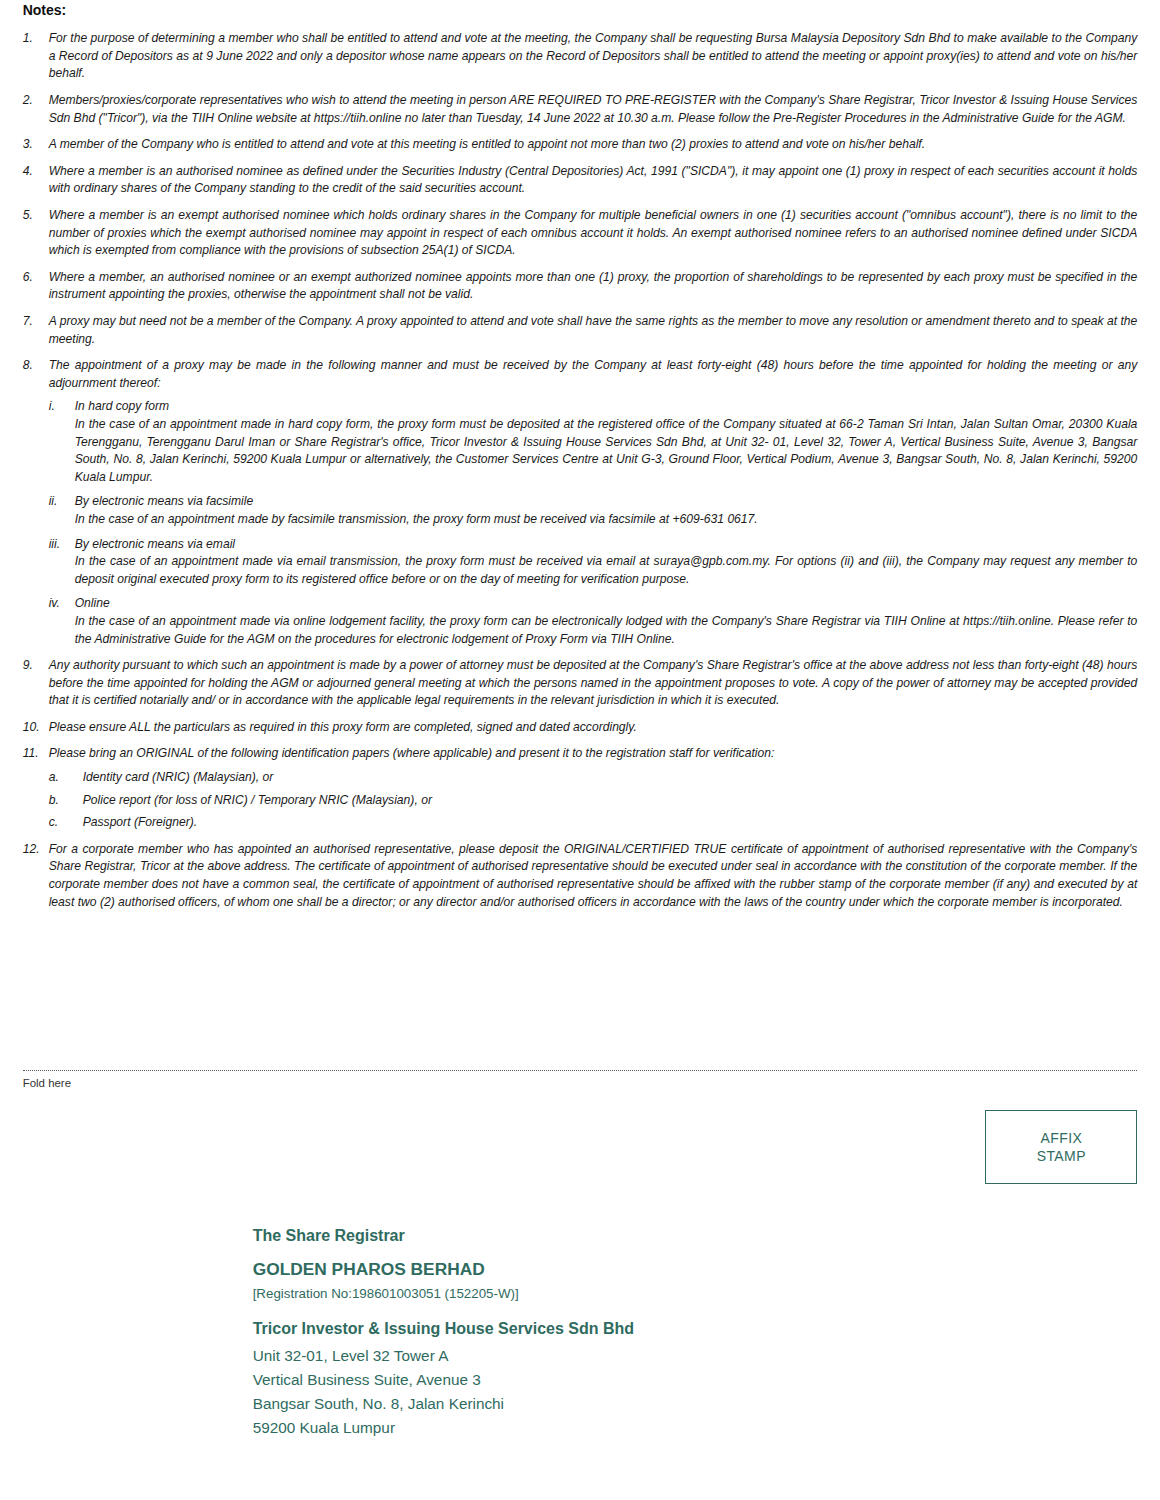Notes:
For the purpose of determining a member who shall be entitled to attend and vote at the meeting, the Company shall be requesting Bursa Malaysia Depository Sdn Bhd to make available to the Company a Record of Depositors as at 9 June 2022 and only a depositor whose name appears on the Record of Depositors shall be entitled to attend the meeting or appoint proxy(ies) to attend and vote on his/her behalf.
Members/proxies/corporate representatives who wish to attend the meeting in person ARE REQUIRED TO PRE-REGISTER with the Company's Share Registrar, Tricor Investor & Issuing House Services Sdn Bhd ("Tricor"), via the TIIH Online website at https://tiih.online no later than Tuesday, 14 June 2022 at 10.30 a.m. Please follow the Pre-Register Procedures in the Administrative Guide for the AGM.
A member of the Company who is entitled to attend and vote at this meeting is entitled to appoint not more than two (2) proxies to attend and vote on his/her behalf.
Where a member is an authorised nominee as defined under the Securities Industry (Central Depositories) Act, 1991 ("SICDA"), it may appoint one (1) proxy in respect of each securities account it holds with ordinary shares of the Company standing to the credit of the said securities account.
Where a member is an exempt authorised nominee which holds ordinary shares in the Company for multiple beneficial owners in one (1) securities account ("omnibus account"), there is no limit to the number of proxies which the exempt authorised nominee may appoint in respect of each omnibus account it holds. An exempt authorised nominee refers to an authorised nominee defined under SICDA which is exempted from compliance with the provisions of subsection 25A(1) of SICDA.
Where a member, an authorised nominee or an exempt authorized nominee appoints more than one (1) proxy, the proportion of shareholdings to be represented by each proxy must be specified in the instrument appointing the proxies, otherwise the appointment shall not be valid.
A proxy may but need not be a member of the Company. A proxy appointed to attend and vote shall have the same rights as the member to move any resolution or amendment thereto and to speak at the meeting.
The appointment of a proxy may be made in the following manner and must be received by the Company at least forty-eight (48) hours before the time appointed for holding the meeting or any adjournment thereof:
In hard copy form In the case of an appointment made in hard copy form, the proxy form must be deposited at the registered office of the Company situated at 66-2 Taman Sri Intan, Jalan Sultan Omar, 20300 Kuala Terengganu, Terengganu Darul Iman or Share Registrar's office, Tricor Investor & Issuing House Services Sdn Bhd, at Unit 32- 01, Level 32, Tower A, Vertical Business Suite, Avenue 3, Bangsar South, No. 8, Jalan Kerinchi, 59200 Kuala Lumpur or alternatively, the Customer Services Centre at Unit G-3, Ground Floor, Vertical Podium, Avenue 3, Bangsar South, No. 8, Jalan Kerinchi, 59200 Kuala Lumpur.
By electronic means via facsimile In the case of an appointment made by facsimile transmission, the proxy form must be received via facsimile at +609-631 0617.
By electronic means via email In the case of an appointment made via email transmission, the proxy form must be received via email at suraya@gpb.com.my. For options (ii) and (iii), the Company may request any member to deposit original executed proxy form to its registered office before or on the day of meeting for verification purpose.
Online In the case of an appointment made via online lodgement facility, the proxy form can be electronically lodged with the Company's Share Registrar via TIIH Online at https://tiih.online. Please refer to the Administrative Guide for the AGM on the procedures for electronic lodgement of Proxy Form via TIIH Online.
Any authority pursuant to which such an appointment is made by a power of attorney must be deposited at the Company's Share Registrar's office at the above address not less than forty-eight (48) hours before the time appointed for holding the AGM or adjourned general meeting at which the persons named in the appointment proposes to vote. A copy of the power of attorney may be accepted provided that it is certified notarially and/ or in accordance with the applicable legal requirements in the relevant jurisdiction in which it is executed.
Please ensure ALL the particulars as required in this proxy form are completed, signed and dated accordingly.
Please bring an ORIGINAL of the following identification papers (where applicable) and present it to the registration staff for verification:
Identity card (NRIC) (Malaysian), or
Police report (for loss of NRIC) / Temporary NRIC (Malaysian), or
Passport (Foreigner).
For a corporate member who has appointed an authorised representative, please deposit the ORIGINAL/CERTIFIED TRUE certificate of appointment of authorised representative with the Company's Share Registrar, Tricor at the above address. The certificate of appointment of authorised representative should be executed under seal in accordance with the constitution of the corporate member. If the corporate member does not have a common seal, the certificate of appointment of authorised representative should be affixed with the rubber stamp of the corporate member (if any) and executed by at least two (2) authorised officers, of whom one shall be a director; or any director and/or authorised officers in accordance with the laws of the country under which the corporate member is incorporated.
Fold here
AFFIX STAMP
The Share Registrar
GOLDEN PHAROS BERHAD
[Registration No:198601003051 (152205-W)]
Tricor Investor & Issuing House Services Sdn Bhd
Unit 32-01, Level 32 Tower A
Vertical Business Suite, Avenue 3
Bangsar South, No. 8, Jalan Kerinchi
59200 Kuala Lumpur